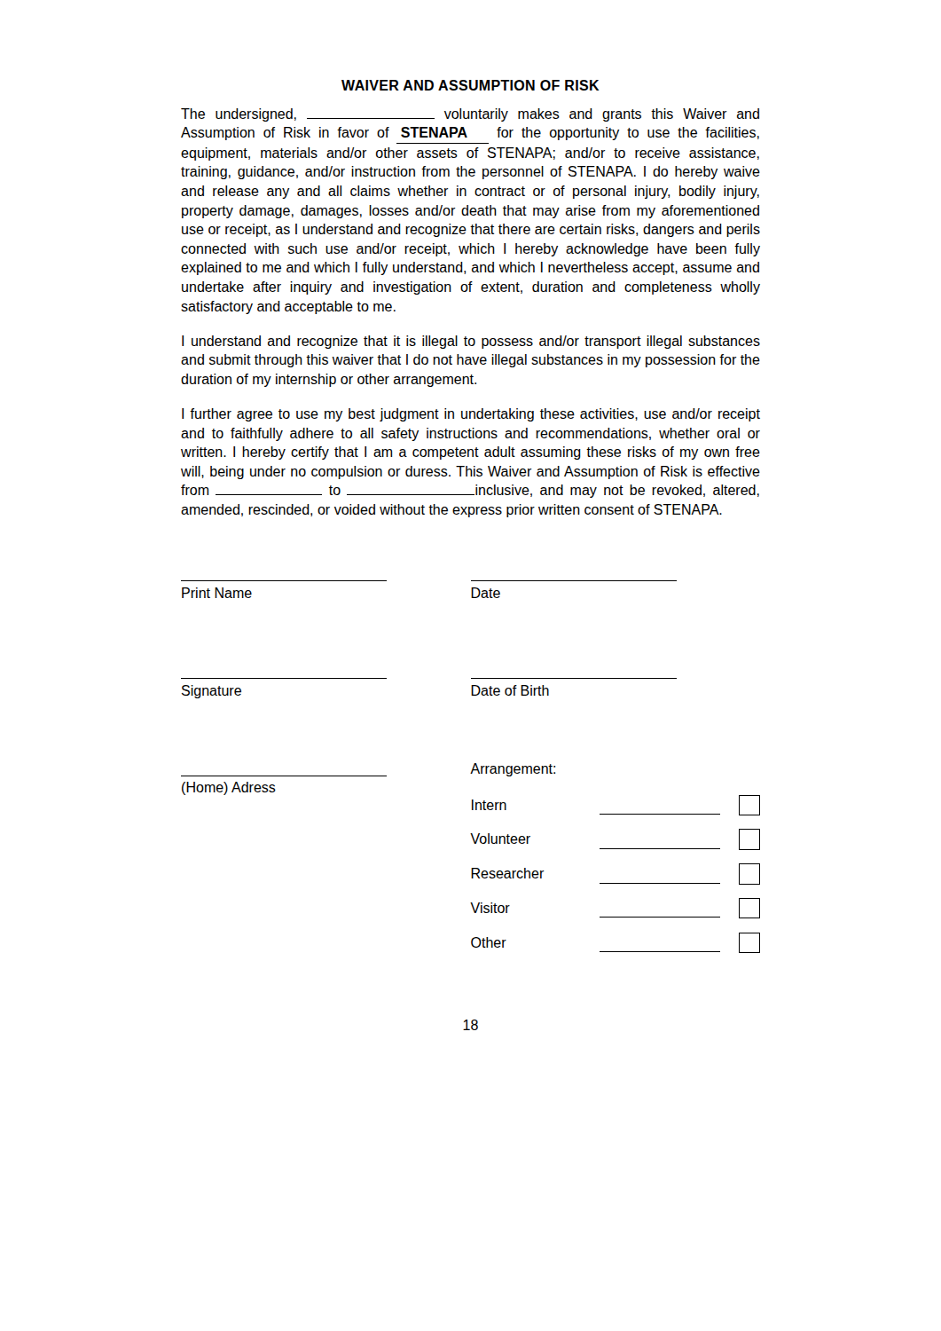WAIVER AND ASSUMPTION OF RISK
The undersigned, voluntarily makes and grants this Waiver and Assumption of Risk in favor of STENAPA for the opportunity to use the facilities, equipment, materials and/or other assets of STENAPA; and/or to receive assistance, training, guidance, and/or instruction from the personnel of STENAPA. I do hereby waive and release any and all claims whether in contract or of personal injury, bodily injury, property damage, damages, losses and/or death that may arise from my aforementioned use or receipt, as I understand and recognize that there are certain risks, dangers and perils connected with such use and/or receipt, which I hereby acknowledge have been fully explained to me and which I fully understand, and which I nevertheless accept, assume and undertake after inquiry and investigation of extent, duration and completeness wholly satisfactory and acceptable to me.
I understand and recognize that it is illegal to possess and/or transport illegal substances and submit through this waiver that I do not have illegal substances in my possession for the duration of my internship or other arrangement.
I further agree to use my best judgment in undertaking these activities, use and/or receipt and to faithfully adhere to all safety instructions and recommendations, whether oral or written. I hereby certify that I am a competent adult assuming these risks of my own free will, being under no compulsion or duress. This Waiver and Assumption of Risk is effective from to inclusive, and may not be revoked, altered, amended, rescinded, or voided without the express prior written consent of STENAPA.
| Print Name | Date |
| Signature | Date of Birth |
| (Home) Adress | Arrangement: / Intern / / / / Volunteer / / / / Researcher / / / / Visitor / / / / Other / / / |
18